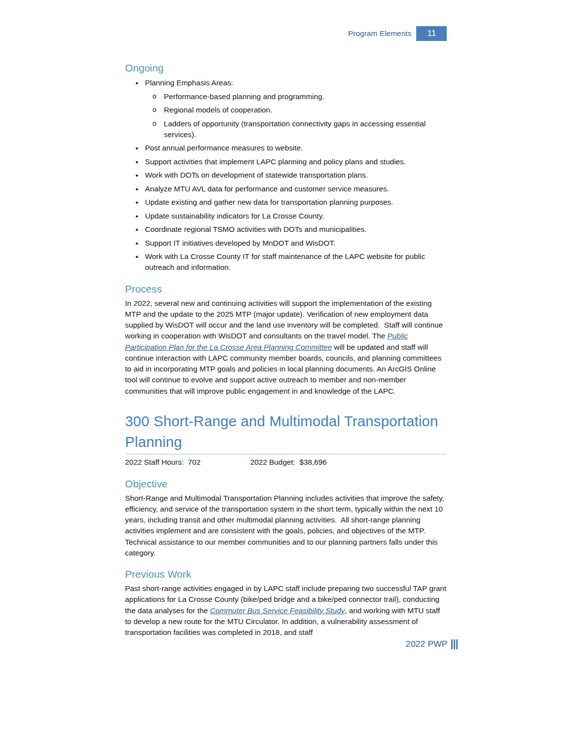Program Elements
11
Ongoing
Planning Emphasis Areas:
Performance-based planning and programming.
Regional models of cooperation.
Ladders of opportunity (transportation connectivity gaps in accessing essential services).
Post annual performance measures to website.
Support activities that implement LAPC planning and policy plans and studies.
Work with DOTs on development of statewide transportation plans.
Analyze MTU AVL data for performance and customer service measures.
Update existing and gather new data for transportation planning purposes.
Update sustainability indicators for La Crosse County.
Coordinate regional TSMO activities with DOTs and municipalities.
Support IT initiatives developed by MnDOT and WisDOT.
Work with La Crosse County IT for staff maintenance of the LAPC website for public outreach and information.
Process
In 2022, several new and continuing activities will support the implementation of the existing MTP and the update to the 2025 MTP (major update). Verification of new employment data supplied by WisDOT will occur and the land use inventory will be completed. Staff will continue working in cooperation with WisDOT and consultants on the travel model. The Public Participation Plan for the La Crosse Area Planning Committee will be updated and staff will continue interaction with LAPC community member boards, councils, and planning committees to aid in incorporating MTP goals and policies in local planning documents. An ArcGIS Online tool will continue to evolve and support active outreach to member and non-member communities that will improve public engagement in and knowledge of the LAPC.
300 Short-Range and Multimodal Transportation Planning
2022 Staff Hours: 702 2022 Budget: $38,696
Objective
Short-Range and Multimodal Transportation Planning includes activities that improve the safety, efficiency, and service of the transportation system in the short term, typically within the next 10 years, including transit and other multimodal planning activities. All short-range planning activities implement and are consistent with the goals, policies, and objectives of the MTP. Technical assistance to our member communities and to our planning partners falls under this category.
Previous Work
Past short-range activities engaged in by LAPC staff include preparing two successful TAP grant applications for La Crosse County (bike/ped bridge and a bike/ped connector trail), conducting the data analyses for the Commuter Bus Service Feasibility Study, and working with MTU staff to develop a new route for the MTU Circulator. In addition, a vulnerability assessment of transportation facilities was completed in 2018, and staff
2022 PWP